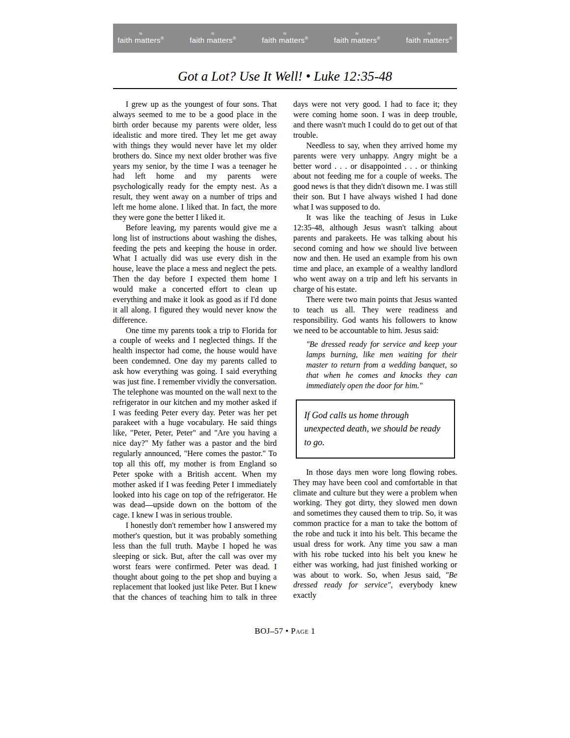≈faith matters® ≈faith matters® ≈faith matters® ≈faith matters® ≈faith matters®
Got a Lot? Use It Well! • Luke 12:35-48
I grew up as the youngest of four sons. That always seemed to me to be a good place in the birth order because my parents were older, less idealistic and more tired. They let me get away with things they would never have let my older brothers do. Since my next older brother was five years my senior, by the time I was a teenager he had left home and my parents were psychologically ready for the empty nest. As a result, they went away on a number of trips and left me home alone. I liked that. In fact, the more they were gone the better I liked it.
Before leaving, my parents would give me a long list of instructions about washing the dishes, feeding the pets and keeping the house in order. What I actually did was use every dish in the house, leave the place a mess and neglect the pets. Then the day before I expected them home I would make a concerted effort to clean up everything and make it look as good as if I'd done it all along. I figured they would never know the difference.
One time my parents took a trip to Florida for a couple of weeks and I neglected things. If the health inspector had come, the house would have been condemned. One day my parents called to ask how everything was going. I said everything was just fine. I remember vividly the conversation. The telephone was mounted on the wall next to the refrigerator in our kitchen and my mother asked if I was feeding Peter every day. Peter was her pet parakeet with a huge vocabulary. He said things like, "Peter, Peter, Peter" and "Are you having a nice day?" My father was a pastor and the bird regularly announced, "Here comes the pastor." To top all this off, my mother is from England so Peter spoke with a British accent. When my mother asked if I was feeding Peter I immediately looked into his cage on top of the refrigerator. He was dead—upside down on the bottom of the cage. I knew I was in serious trouble.
I honestly don't remember how I answered my mother's question, but it was probably something less than the full truth. Maybe I hoped he was sleeping or sick. But, after the call was over my worst fears were confirmed. Peter was dead. I thought about going to the pet shop and buying a replacement that looked just like Peter. But I knew that the chances of teaching him to talk in three days were not very good. I had to face it; they were coming home soon. I was in deep trouble, and there wasn't much I could do to get out of that trouble.
Needless to say, when they arrived home my parents were very unhappy. Angry might be a better word . . . or disappointed . . . or thinking about not feeding me for a couple of weeks. The good news is that they didn't disown me. I was still their son. But I have always wished I had done what I was supposed to do.
It was like the teaching of Jesus in Luke 12:35-48, although Jesus wasn't talking about parents and parakeets. He was talking about his second coming and how we should live between now and then. He used an example from his own time and place, an example of a wealthy landlord who went away on a trip and left his servants in charge of his estate.
There were two main points that Jesus wanted to teach us all. They were readiness and responsibility. God wants his followers to know we need to be accountable to him. Jesus said:
"Be dressed ready for service and keep your lamps burning, like men waiting for their master to return from a wedding banquet, so that when he comes and knocks they can immediately open the door for him."
If God calls us home through unexpected death, we should be ready to go.
In those days men wore long flowing robes. They may have been cool and comfortable in that climate and culture but they were a problem when working. They got dirty, they slowed men down and sometimes they caused them to trip. So, it was common practice for a man to take the bottom of the robe and tuck it into his belt. This became the usual dress for work. Any time you saw a man with his robe tucked into his belt you knew he either was working, had just finished working or was about to work. So, when Jesus said, "Be dressed ready for service", everybody knew exactly
BOJ–57 • Page 1